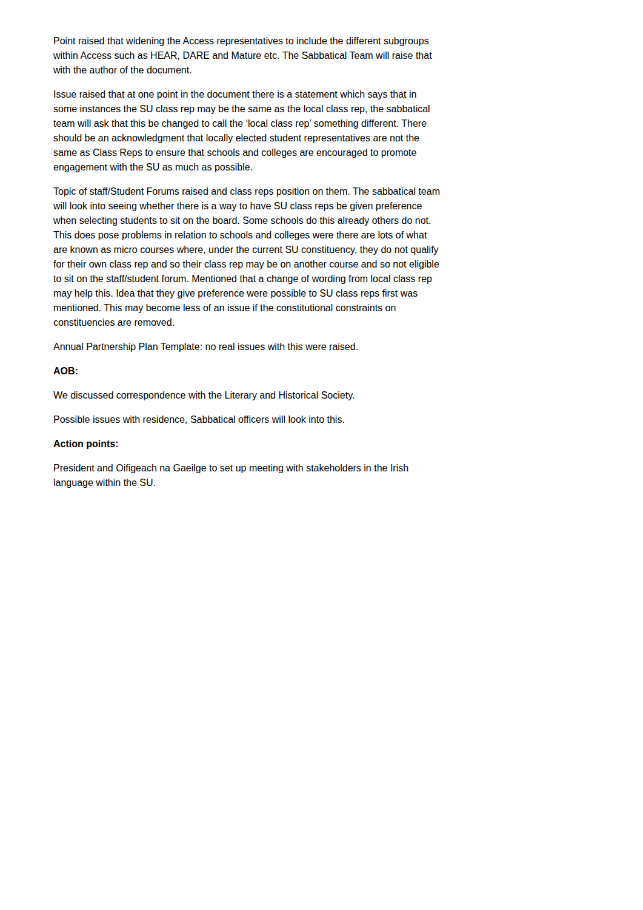Point raised that widening the Access representatives to include the different subgroups within Access such as HEAR, DARE and Mature etc. The Sabbatical Team will raise that with the author of the document.
Issue raised that at one point in the document there is a statement which says that in some instances the SU class rep may be the same as the local class rep, the sabbatical team will ask that this be changed to call the ‘local class rep’ something different. There should be an acknowledgment that locally elected student representatives are not the same as Class Reps to ensure that schools and colleges are encouraged to promote engagement with the SU as much as possible.
Topic of staff/Student Forums raised and class reps position on them. The sabbatical team will look into seeing whether there is a way to have SU class reps be given preference when selecting students to sit on the board. Some schools do this already others do not. This does pose problems in relation to schools and colleges were there are lots of what are known as micro courses where, under the current SU constituency, they do not qualify for their own class rep and so their class rep may be on another course and so not eligible to sit on the staff/student forum. Mentioned that a change of wording from local class rep may help this. Idea that they give preference were possible to SU class reps first was mentioned. This may become less of an issue if the constitutional constraints on constituencies are removed.
Annual Partnership Plan Template: no real issues with this were raised.
AOB:
We discussed correspondence with the Literary and Historical Society.
Possible issues with residence, Sabbatical officers will look into this.
Action points:
President and Oifigeach na Gaeilge to set up meeting with stakeholders in the Irish language within the SU.